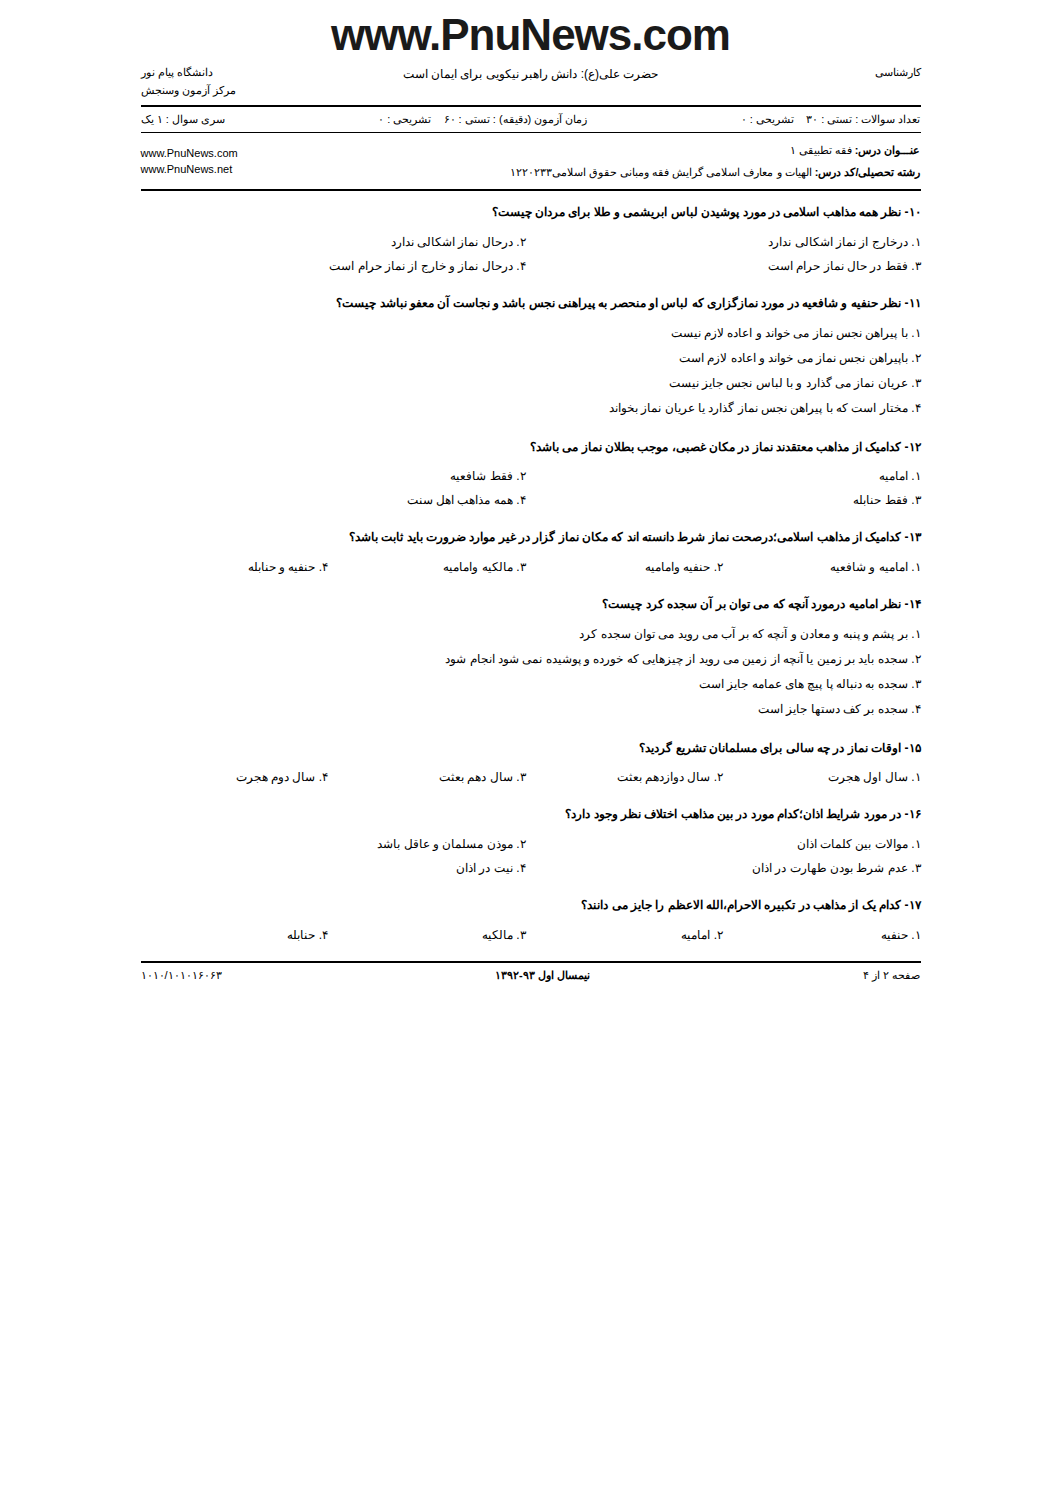www.PnuNews.com
کارشناسی
حضرت علی(ع): دانش راهبر نیکویی برای ایمان است
دانشگاه پیام نور
مرکز آزمون وسنجش
تعداد سوالات : تستی : ۳۰ تشریحی : ۰
زمان آزمون (دقیقه) : تستی : ۶۰ تشریحی : ۰
سری سوال : ۱ یک
عنـــوان درس: فقه تطبیقی ۱
رشته تحصیلی/کد درس: الهیات و معارف اسلامی گرایش فقه ومبانی حقوق اسلامی۱۲۲۰۲۳۳
www.PnuNews.com
www.PnuNews.net
۱۰- نظر همه مذاهب اسلامی در مورد پوشیدن لباس ابریشمی و طلا برای مردان چیست؟
۱. درخارج از نماز اشکالی ندارد
۲. درحال نماز اشکالی ندارد
۳. فقط در حال نماز حرام است
۴. درحال نماز و خارج از نماز حرام است
۱۱- نظر حنفیه و شافعیه در مورد نمازگزاری که لباس او منحصر به پیراهنی نجس باشد و نجاست آن معفو نباشد چیست؟
۱. با پیراهن نجس نماز می خواند و اعاده لازم نیست
۲. باپیراهن نجس نماز می خواند و اعاده لازم است
۳. عریان نماز می گذارد و با لباس نجس جایز نیست
۴. مختار است که با پیراهن نجس نماز گذارد یا عریان نماز بخواند
۱۲- کدامیک از مذاهب معتقدند نماز در مکان غصبی، موجب بطلان نماز می باشد؟
۱. امامیه
۲. فقط شافعیه
۳. فقط حنابله
۴. همه مذاهب اهل سنت
۱۳- کدامیک از مذاهب اسلامی؛درصحت نماز شرط دانسته اند که مکان نماز گزار در غیر موارد ضرورت باید ثابت باشد؟
۱. امامیه و شافعیه
۲. حنفیه وامامیه
۳. مالکیه وامامیه
۴. حنفیه و حنابله
۱۴- نظر امامیه درمورد آنچه که می توان بر آن سجده کرد چیست؟
۱. بر پشم و پنبه و معادن و آنچه که بر آب می روید می توان سجده کرد
۲. سجده باید بر زمین یا آنچه از زمین می روید از چیزهایی که خورده و پوشیده نمی شود انجام شود
۳. سجده به دنباله پا پیچ های عمامه جایز است
۴. سجده بر کف دستها جایز است
۱۵- اوقات نماز در چه سالی برای مسلمانان تشریع گردید؟
۱. سال اول هجرت
۲. سال دوازدهم بعثت
۳. سال دهم بعثت
۴. سال دوم هجرت
۱۶- در مورد شرایط اذان؛کدام مورد در بین مذاهب اختلاف نظر وجود دارد؟
۱. موالات بین کلمات اذان
۲. موذن مسلمان و عاقل باشد
۳. عدم شرط بودن طهارت در اذان
۴. نیت در اذان
۱۷- کدام یک از مذاهب در تکبیره الاحرام،الله الاعظم را جایز می دانند؟
۱. حنفیه
۲. امامیه
۳. مالکیه
۴. حنابله
صفحه ۲ از ۴
نیمسال اول ۹۳-۱۳۹۲
۱۰۱۰/۱۰۱۰۱۶۰۶۳